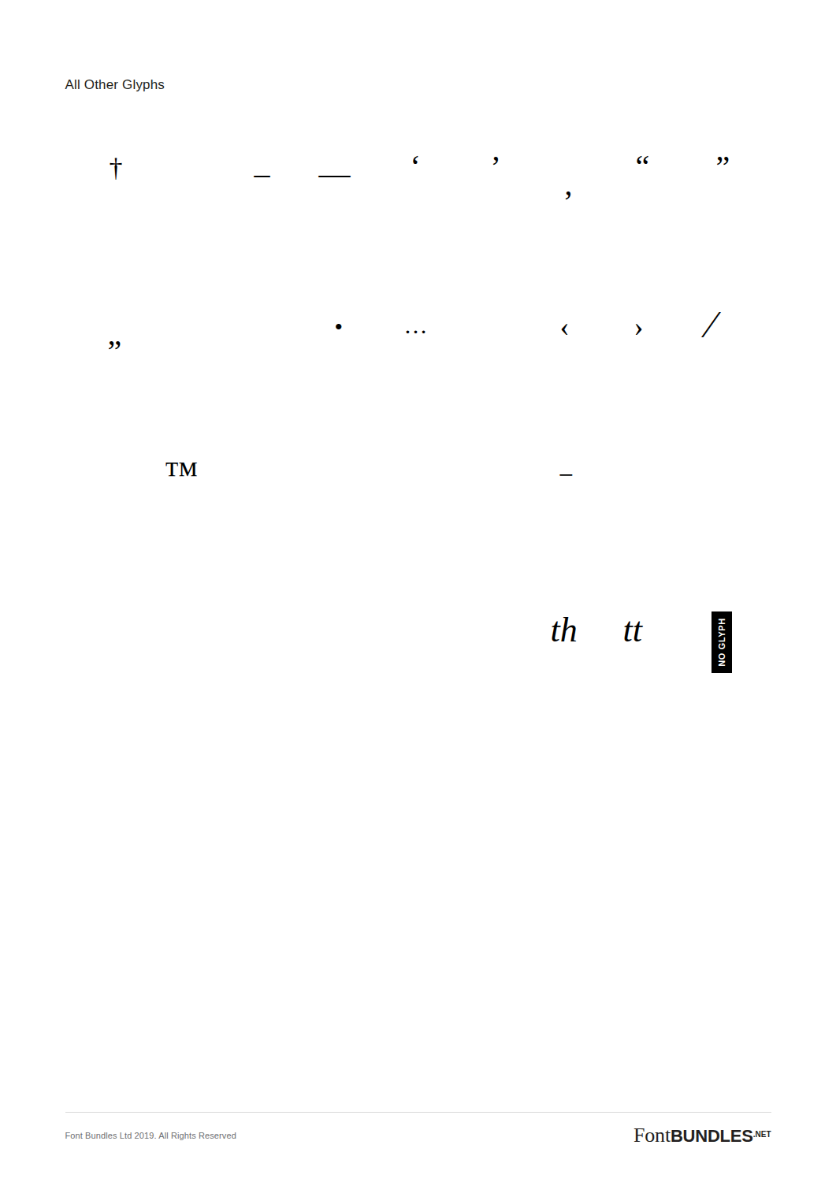All Other Glyphs
†
–
—
‘
’
‚
“
”
„
•
…
‹
›
⁄
™
−
th
tt
NO GLYPH
Font Bundles Ltd 2019. All Rights Reserved
Font BUNDLES.NET